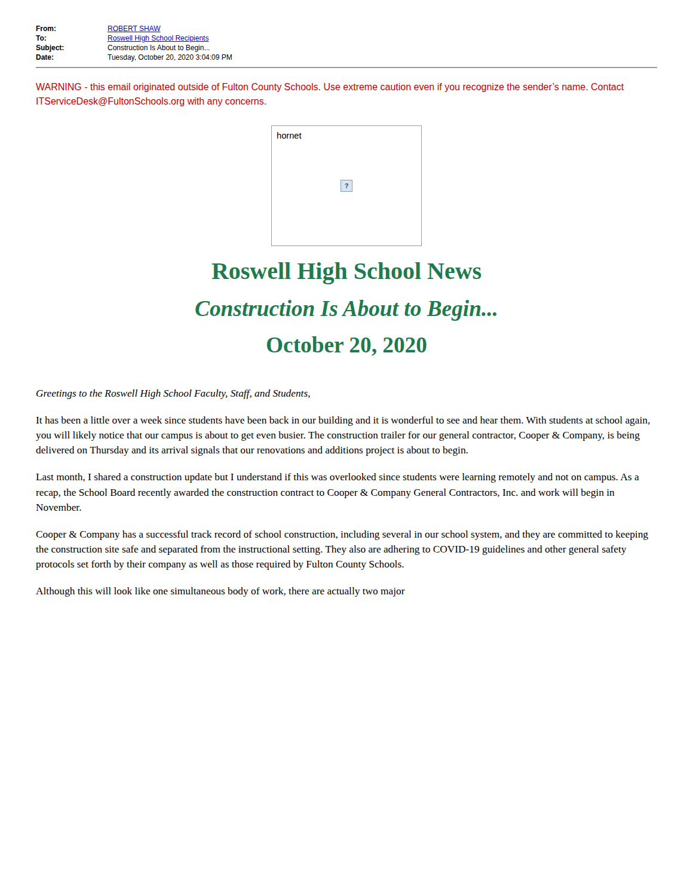| From: | ROBERT SHAW |
| To: | Roswell High School Recipients |
| Subject: | Construction Is About to Begin... |
| Date: | Tuesday, October 20, 2020 3:04:09 PM |
WARNING - this email originated outside of Fulton County Schools. Use extreme caution even if you recognize the sender’s name. Contact ITServiceDesk@FultonSchools.org with any concerns.
hornet ?
Roswell High School News
Construction Is About to Begin...
October 20, 2020
Greetings to the Roswell High School Faculty, Staff, and Students,
It has been a little over a week since students have been back in our building and it is wonderful to see and hear them. With students at school again, you will likely notice that our campus is about to get even busier. The construction trailer for our general contractor, Cooper & Company, is being delivered on Thursday and its arrival signals that our renovations and additions project is about to begin.
Last month, I shared a construction update but I understand if this was overlooked since students were learning remotely and not on campus. As a recap, the School Board recently awarded the construction contract to Cooper & Company General Contractors, Inc. and work will begin in November.
Cooper & Company has a successful track record of school construction, including several in our school system, and they are committed to keeping the construction site safe and separated from the instructional setting. They also are adhering to COVID-19 guidelines and other general safety protocols set forth by their company as well as those required by Fulton County Schools.
Although this will look like one simultaneous body of work, there are actually two major